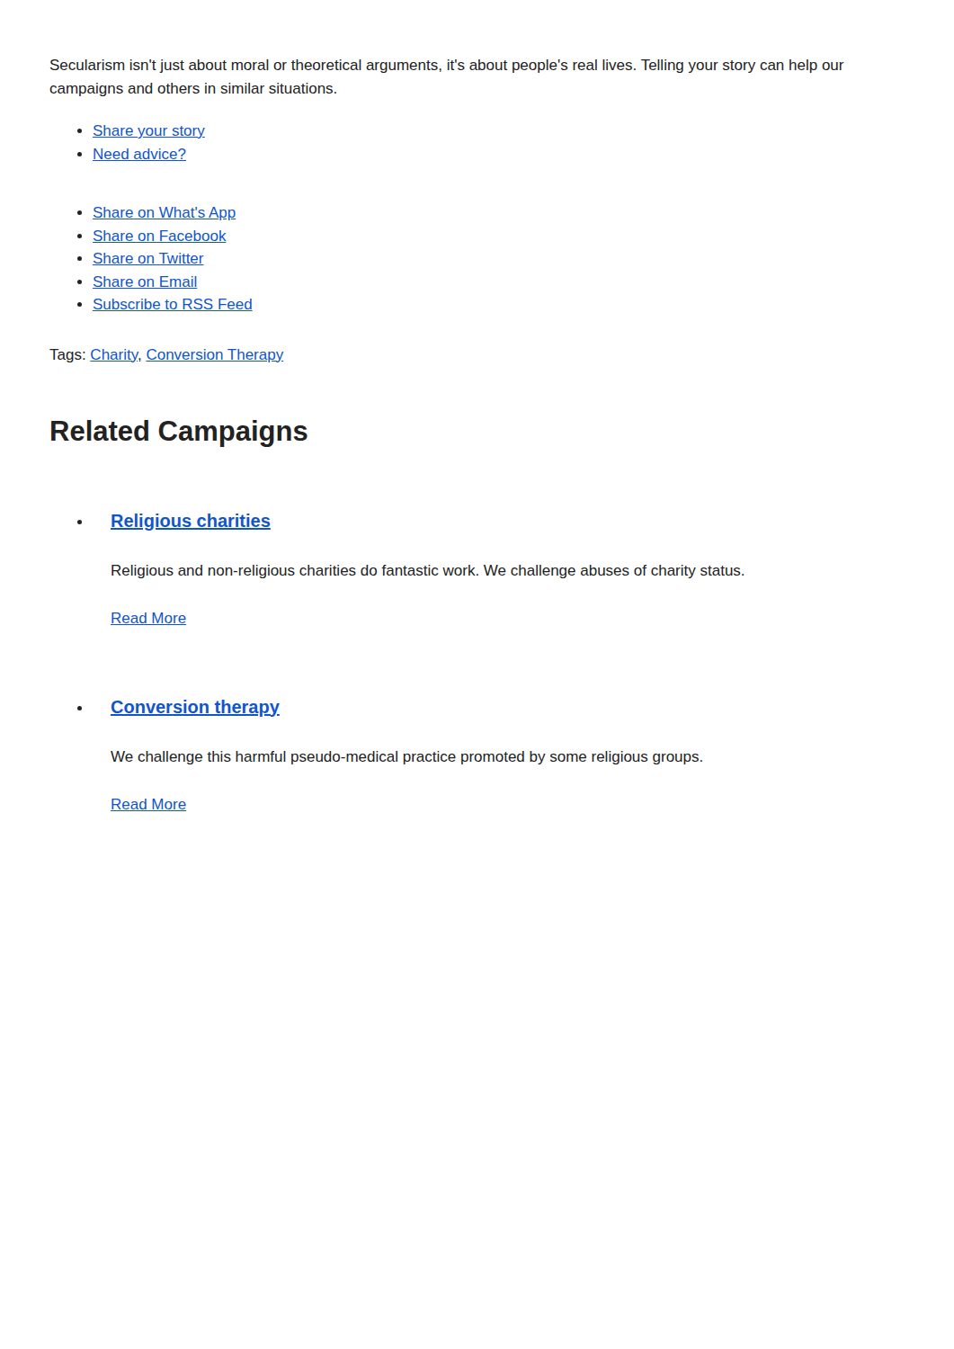Secularism isn't just about moral or theoretical arguments, it's about people's real lives. Telling your story can help our campaigns and others in similar situations.
Share your story
Need advice?
Share on What's App
Share on Facebook
Share on Twitter
Share on Email
Subscribe to RSS Feed
Tags: Charity, Conversion Therapy
Related Campaigns
Religious charities
Religious and non-religious charities do fantastic work. We challenge abuses of charity status.
Read More
Conversion therapy
We challenge this harmful pseudo-medical practice promoted by some religious groups.
Read More